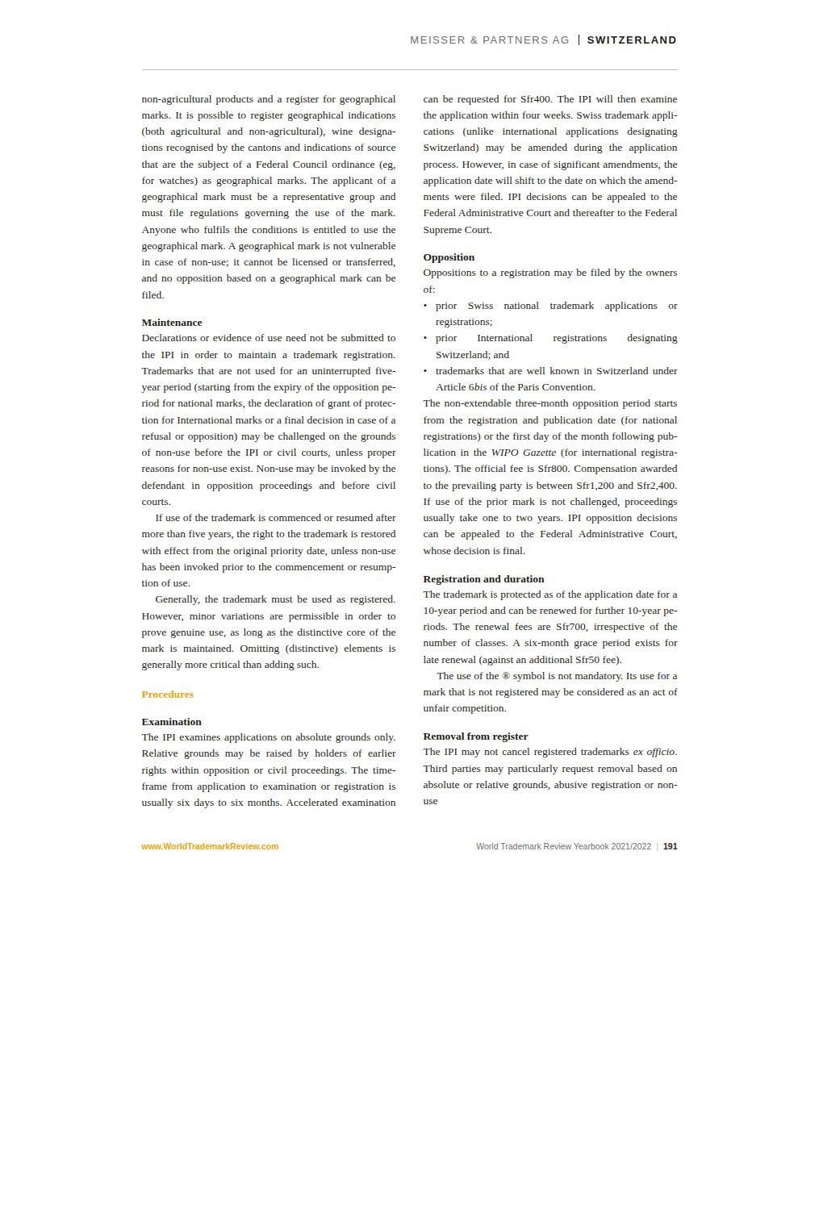MEISSER & PARTNERS AG SWITZERLAND
non-agricultural products and a register for geographical marks. It is possible to register geographical indications (both agricultural and non-agricultural), wine designations recognised by the cantons and indications of source that are the subject of a Federal Council ordinance (eg, for watches) as geographical marks. The applicant of a geographical mark must be a representative group and must file regulations governing the use of the mark. Anyone who fulfils the conditions is entitled to use the geographical mark. A geographical mark is not vulnerable in case of non-use; it cannot be licensed or transferred, and no opposition based on a geographical mark can be filed.
Maintenance
Declarations or evidence of use need not be submitted to the IPI in order to maintain a trademark registration. Trademarks that are not used for an uninterrupted five-year period (starting from the expiry of the opposition period for national marks, the declaration of grant of protection for International marks or a final decision in case of a refusal or opposition) may be challenged on the grounds of non-use before the IPI or civil courts, unless proper reasons for non-use exist. Non-use may be invoked by the defendant in opposition proceedings and before civil courts.
If use of the trademark is commenced or resumed after more than five years, the right to the trademark is restored with effect from the original priority date, unless non-use has been invoked prior to the commencement or resumption of use.
Generally, the trademark must be used as registered. However, minor variations are permissible in order to prove genuine use, as long as the distinctive core of the mark is maintained. Omitting (distinctive) elements is generally more critical than adding such.
Procedures
Examination
The IPI examines applications on absolute grounds only. Relative grounds may be raised by holders of earlier rights within opposition or civil proceedings. The timeframe from application to examination or registration is usually six days to six months. Accelerated examination can be requested for Sfr400. The IPI will then examine the application within four weeks. Swiss trademark applications (unlike international applications designating Switzerland) may be amended during the application process. However, in case of significant amendments, the application date will shift to the date on which the amendments were filed. IPI decisions can be appealed to the Federal Administrative Court and thereafter to the Federal Supreme Court.
Opposition
Oppositions to a registration may be filed by the owners of:
prior Swiss national trademark applications or registrations;
prior International registrations designating Switzerland; and
trademarks that are well known in Switzerland under Article 6bis of the Paris Convention.
The non-extendable three-month opposition period starts from the registration and publication date (for national registrations) or the first day of the month following publication in the WIPO Gazette (for international registrations). The official fee is Sfr800. Compensation awarded to the prevailing party is between Sfr1,200 and Sfr2,400. If use of the prior mark is not challenged, proceedings usually take one to two years. IPI opposition decisions can be appealed to the Federal Administrative Court, whose decision is final.
Registration and duration
The trademark is protected as of the application date for a 10-year period and can be renewed for further 10-year periods. The renewal fees are Sfr700, irrespective of the number of classes. A six-month grace period exists for late renewal (against an additional Sfr50 fee).
The use of the ® symbol is not mandatory. Its use for a mark that is not registered may be considered as an act of unfair competition.
Removal from register
The IPI may not cancel registered trademarks ex officio. Third parties may particularly request removal based on absolute or relative grounds, abusive registration or non-use
www.WorldTrademarkReview.com
World Trademark Review Yearbook 2021/2022|191